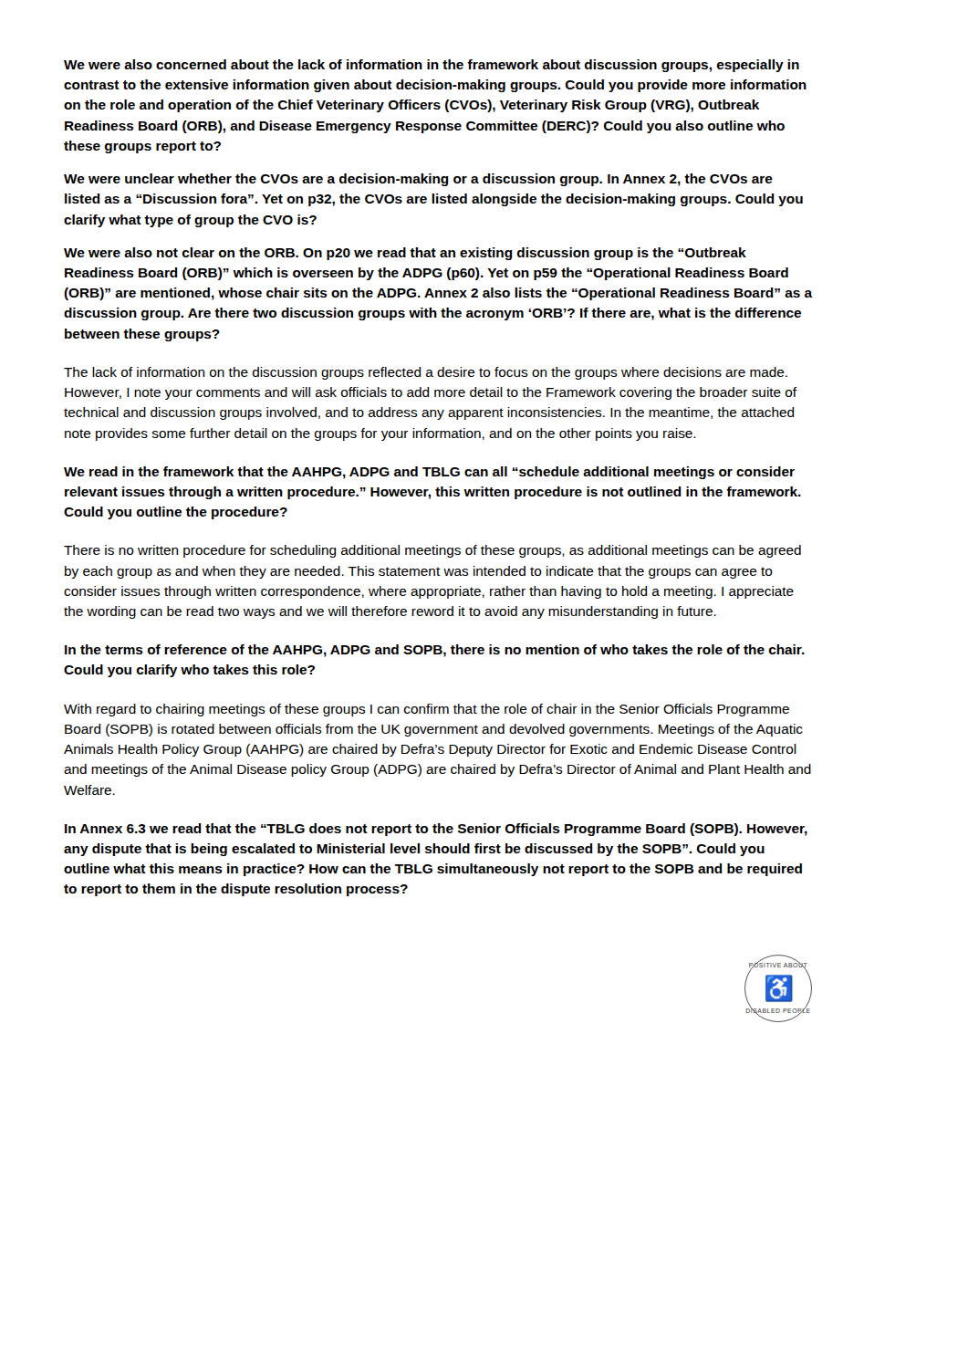We were also concerned about the lack of information in the framework about discussion groups, especially in contrast to the extensive information given about decision-making groups. Could you provide more information on the role and operation of the Chief Veterinary Officers (CVOs), Veterinary Risk Group (VRG), Outbreak Readiness Board (ORB), and Disease Emergency Response Committee (DERC)? Could you also outline who these groups report to?
We were unclear whether the CVOs are a decision-making or a discussion group. In Annex 2, the CVOs are listed as a “Discussion fora”. Yet on p32, the CVOs are listed alongside the decision-making groups. Could you clarify what type of group the CVO is?
We were also not clear on the ORB. On p20 we read that an existing discussion group is the “Outbreak Readiness Board (ORB)” which is overseen by the ADPG (p60). Yet on p59 the “Operational Readiness Board (ORB)” are mentioned, whose chair sits on the ADPG. Annex 2 also lists the “Operational Readiness Board” as a discussion group. Are there two discussion groups with the acronym ‘ORB’? If there are, what is the difference between these groups?
The lack of information on the discussion groups reflected a desire to focus on the groups where decisions are made. However, I note your comments and will ask officials to add more detail to the Framework covering the broader suite of technical and discussion groups involved, and to address any apparent inconsistencies. In the meantime, the attached note provides some further detail on the groups for your information, and on the other points you raise.
We read in the framework that the AAHPG, ADPG and TBLG can all “schedule additional meetings or consider relevant issues through a written procedure.” However, this written procedure is not outlined in the framework. Could you outline the procedure?
There is no written procedure for scheduling additional meetings of these groups, as additional meetings can be agreed by each group as and when they are needed. This statement was intended to indicate that the groups can agree to consider issues through written correspondence, where appropriate, rather than having to hold a meeting. I appreciate the wording can be read two ways and we will therefore reword it to avoid any misunderstanding in future.
In the terms of reference of the AAHPG, ADPG and SOPB, there is no mention of who takes the role of the chair. Could you clarify who takes this role?
With regard to chairing meetings of these groups I can confirm that the role of chair in the Senior Officials Programme Board (SOPB) is rotated between officials from the UK government and devolved governments. Meetings of the Aquatic Animals Health Policy Group (AAHPG) are chaired by Defra’s Deputy Director for Exotic and Endemic Disease Control and meetings of the Animal Disease policy Group (ADPG) are chaired by Defra’s Director of Animal and Plant Health and Welfare.
In Annex 6.3 we read that the “TBLG does not report to the Senior Officials Programme Board (SOPB). However, any dispute that is being escalated to Ministerial level should first be discussed by the SOPB”. Could you outline what this means in practice? How can the TBLG simultaneously not report to the SOPB and be required to report to them in the dispute resolution process?
POSITIVE ABOUT ♿ DISABLED PEOPLE